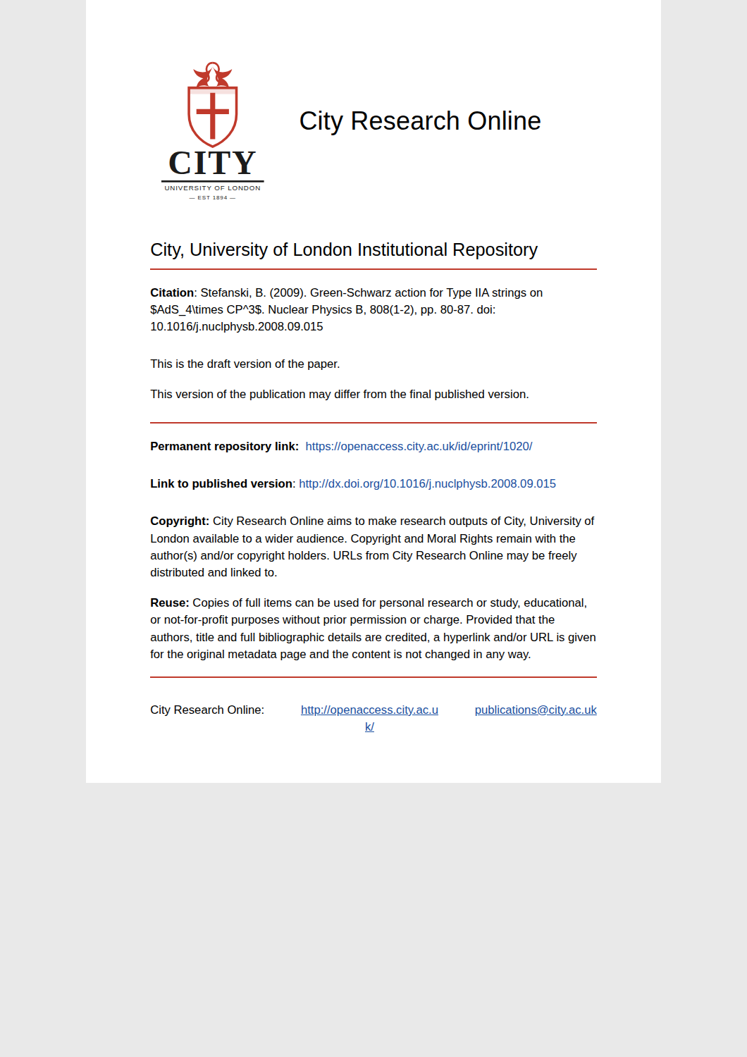CITY UNIVERSITY OF LONDON — EST 1894 —
City Research Online
City, University of London Institutional Repository
Citation: Stefanski, B. (2009). Green-Schwarz action for Type IIA strings on $AdS_4\times CP^3$. Nuclear Physics B, 808(1-2), pp. 80-87. doi: 10.1016/j.nuclphysb.2008.09.015
This is the draft version of the paper.
This version of the publication may differ from the final published version.
Permanent repository link: https://openaccess.city.ac.uk/id/eprint/1020/
Link to published version: http://dx.doi.org/10.1016/j.nuclphysb.2008.09.015
Copyright: City Research Online aims to make research outputs of City, University of London available to a wider audience. Copyright and Moral Rights remain with the author(s) and/or copyright holders. URLs from City Research Online may be freely distributed and linked to.
Reuse: Copies of full items can be used for personal research or study, educational, or not-for-profit purposes without prior permission or charge. Provided that the authors, title and full bibliographic details are credited, a hyperlink and/or URL is given for the original metadata page and the content is not changed in any way.
City Research Online: http://openaccess.city.ac.uk/ publications@city.ac.uk